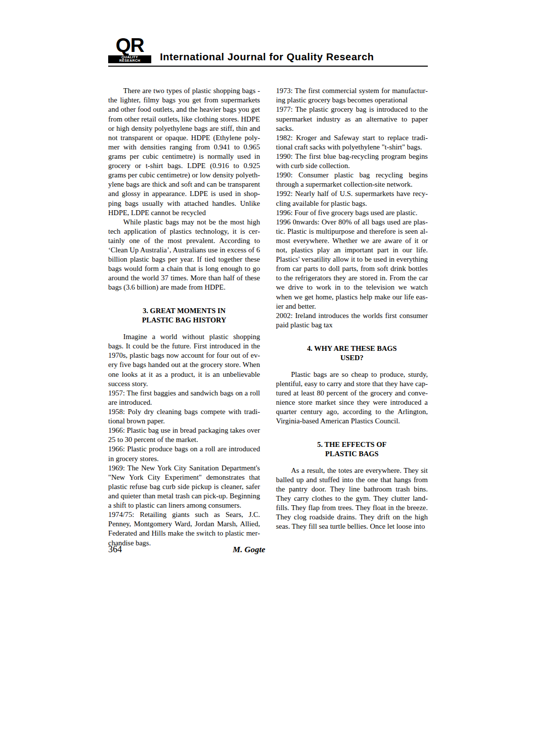QR QUALITY
RESEARCH
International Journal for Quality Research
There are two types of plastic shopping bags - the lighter, filmy bags you get from supermarkets and other food outlets, and the heavier bags you get from other retail outlets, like clothing stores. HDPE or high density polyethylene bags are stiff, thin and not transparent or opaque. HDPE (Ethylene polymer with densities ranging from 0.941 to 0.965 grams per cubic centimetre) is normally used in grocery or t-shirt bags. LDPE (0.916 to 0.925 grams per cubic centimetre) or low density polyethylene bags are thick and soft and can be transparent and glossy in appearance. LDPE is used in shopping bags usually with attached handles. Unlike HDPE, LDPE cannot be recycled
While plastic bags may not be the most high tech application of plastics technology, it is certainly one of the most prevalent. According to ‘Clean Up Australia’, Australians use in excess of 6 billion plastic bags per year. If tied together these bags would form a chain that is long enough to go around the world 37 times. More than half of these bags (3.6 billion) are made from HDPE.
3. GREAT MOMENTS IN
PLASTIC BAG HISTORY
Imagine a world without plastic shopping bags. It could be the future. First introduced in the 1970s, plastic bags now account for four out of every five bags handed out at the grocery store. When one looks at it as a product, it is an unbelievable success story.
1957: The first baggies and sandwich bags on a roll are introduced.
1958: Poly dry cleaning bags compete with traditional brown paper.
1966: Plastic bag use in bread packaging takes over 25 to 30 percent of the market.
1966: Plastic produce bags on a roll are introduced in grocery stores.
1969: The New York City Sanitation Department's "New York City Experiment" demonstrates that plastic refuse bag curb side pickup is cleaner, safer and quieter than metal trash can pick-up. Beginning a shift to plastic can liners among consumers.
1974/75: Retailing giants such as Sears, J.C. Penney, Montgomery Ward, Jordan Marsh, Allied, Federated and Hills make the switch to plastic merchandise bags.
1973: The first commercial system for manufacturing plastic grocery bags becomes operational
1977: The plastic grocery bag is introduced to the supermarket industry as an alternative to paper sacks.
1982: Kroger and Safeway start to replace traditional craft sacks with polyethylene "t-shirt" bags.
1990: The first blue bag-recycling program begins with curb side collection.
1990: Consumer plastic bag recycling begins through a supermarket collection-site network.
1992: Nearly half of U.S. supermarkets have recycling available for plastic bags.
1996: Four of five grocery bags used are plastic.
1996 0nwards: Over 80% of all bags used are plastic. Plastic is multipurpose and therefore is seen almost everywhere. Whether we are aware of it or not, plastics play an important part in our life. Plastics' versatility allow it to be used in everything from car parts to doll parts, from soft drink bottles to the refrigerators they are stored in. From the car we drive to work in to the television we watch when we get home, plastics help make our life easier and better.
2002: Ireland introduces the worlds first consumer paid plastic bag tax
4. WHY ARE THESE BAGS
USED?
Plastic bags are so cheap to produce, sturdy, plentiful, easy to carry and store that they have captured at least 80 percent of the grocery and convenience store market since they were introduced a quarter century ago, according to the Arlington, Virginia-based American Plastics Council.
5. THE EFFECTS OF
PLASTIC BAGS
As a result, the totes are everywhere. They sit balled up and stuffed into the one that hangs from the pantry door. They line bathroom trash bins. They carry clothes to the gym. They clutter landfills. They flap from trees. They float in the breeze. They clog roadside drains. They drift on the high seas. They fill sea turtle bellies. Once let loose into
364
M. Gogte